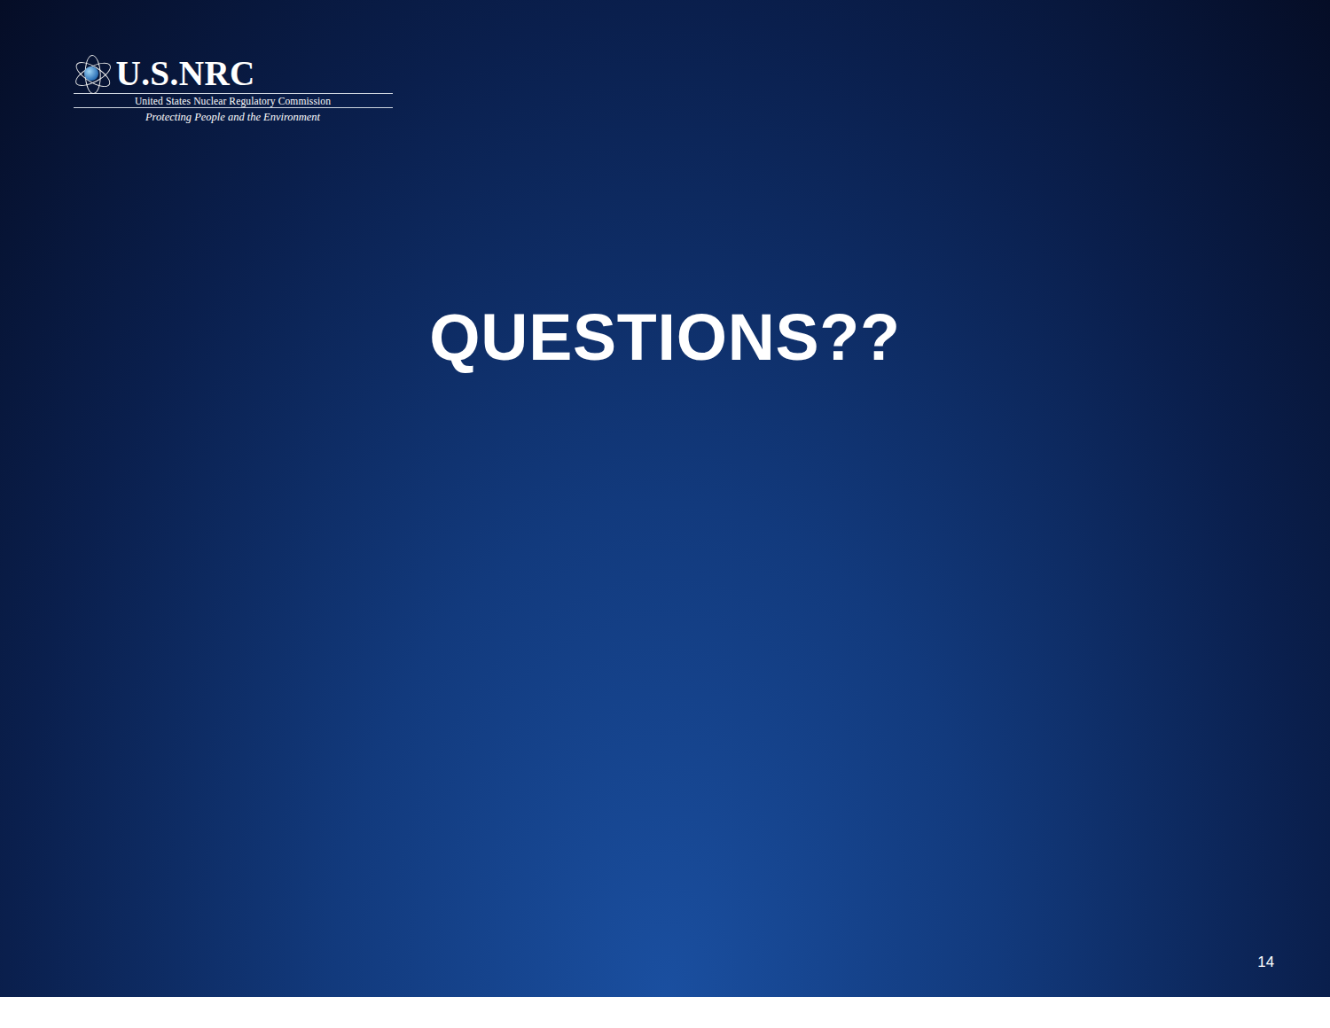U.S.NRC
United States Nuclear Regulatory Commission
Protecting People and the Environment
QUESTIONS??
14